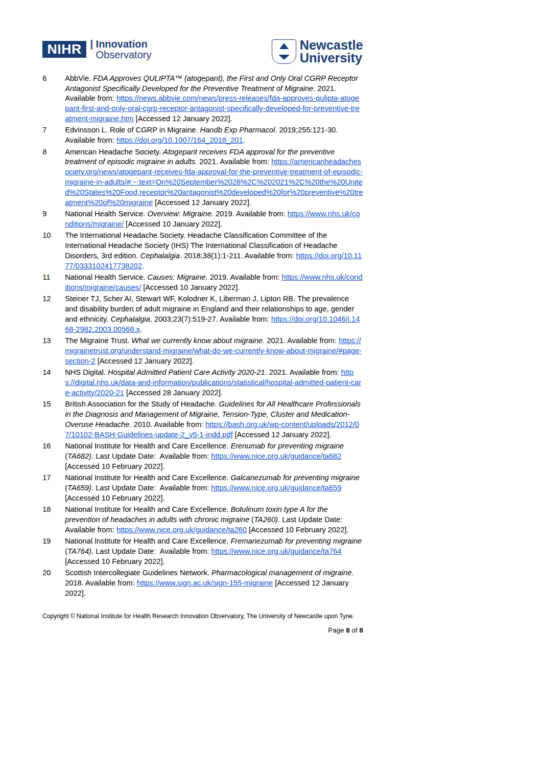NIHR
| Innovation
Observatory
Newcastle University
6 AbbVie. FDA Approves QULIPTA™ (atogepant), the First and Only Oral CGRP Receptor Antagonist Specifically Developed for the Preventive Treatment of Migraine. 2021. Available from: https://news.abbvie.com/news/press-releases/fda-approves-qulipta-atogepant-first-and-only-oral-cgrp-receptor-antagonist-specifically-developed-for-preventive-treatment-migraine.htm [Accessed 12 January 2022].
7 Edvinsson L. Role of CGRP in Migraine. Handb Exp Pharmacol. 2019;255:121-30. Available from: https://doi.org/10.1007/164_2018_201.
8 American Headache Society. Atogepant receives FDA approval for the preventive treatment of episodic migraine in adults. 2021. Available from: https://americanheadachesociety.org/news/atogepant-receives-fda-approval-for-the-preventive-treatment-of-episodic-migraine-in-adults/#:~:text=On%20September%2028%2C%202021%2C%20the%20United%20States%20Food,receptor%20antagonist%20developed%20for%20preventive%20treatment%20of%20migraine [Accessed 12 January 2022].
9 National Health Service. Overview: Migraine. 2019. Available from: https://www.nhs.uk/conditions/migraine/ [Accessed 10 January 2022].
10 The International Headache Society. Headache Classification Committee of the International Headache Society (IHS) The International Classification of Headache Disorders, 3rd edition. Cephalalgia. 2018;38(1):1-211. Available from: https://doi.org/10.1177/0333102417738202.
11 National Health Service. Causes: Migraine. 2019. Available from: https://www.nhs.uk/conditions/migraine/causes/ [Accessed 10 January 2022].
12 Steiner TJ, Scher AI, Stewart WF, Kolodner K, Liberman J, Lipton RB. The prevalence and disability burden of adult migraine in England and their relationships to age, gender and ethnicity. Cephalalgia. 2003;23(7):519-27. Available from: https://doi.org/10.1046/j.1468-2982.2003.00568.x.
13 The Migraine Trust. What we currently know about migraine. 2021. Available from: https://migrainetrust.org/understand-migraine/what-do-we-currently-know-about-migraine/#page-section-2 [Accessed 12 January 2022].
14 NHS Digital. Hospital Admitted Patient Care Activity 2020-21. 2021. Available from: https://digital.nhs.uk/data-and-information/publications/statistical/hospital-admitted-patient-care-activity/2020-21 [Accessed 28 January 2022].
15 British Association for the Study of Headache. Guidelines for All Healthcare Professionals in the Diagnosis and Management of Migraine, Tension-Type, Cluster and Medication-Overuse Headache. 2010. Available from: https://bash.org.uk/wp-content/uploads/2012/07/10102-BASH-Guidelines-update-2_v5-1-indd.pdf [Accessed 12 January 2022].
16 National Institute for Health and Care Excellence. Erenumab for preventing migraine (TA682). Last Update Date: Available from: https://www.nice.org.uk/guidance/ta682 [Accessed 10 February 2022].
17 National Institute for Health and Care Excellence. Galcanezumab for preventing migraine (TA659). Last Update Date: Available from: https://www.nice.org.uk/guidance/ta659 [Accessed 10 February 2022].
18 National Institute for Health and Care Excellence. Botulinum toxin type A for the prevention of headaches in adults with chronic migraine (TA260). Last Update Date: Available from: https://www.nice.org.uk/guidance/ta260 [Accessed 10 February 2022].
19 National Institute for Health and Care Excellence. Fremanezumab for preventing migraine (TA764). Last Update Date: Available from: https://www.nice.org.uk/guidance/ta764 [Accessed 10 February 2022].
20 Scottish Intercollegiate Guidelines Network. Pharmacological management of migraine. 2018. Available from: https://www.sign.ac.uk/sign-155-migraine [Accessed 12 January 2022].
Copyright © National Institute for Health Research Innovation Observatory, The University of Newcastle upon Tyne.
Page 8 of 8